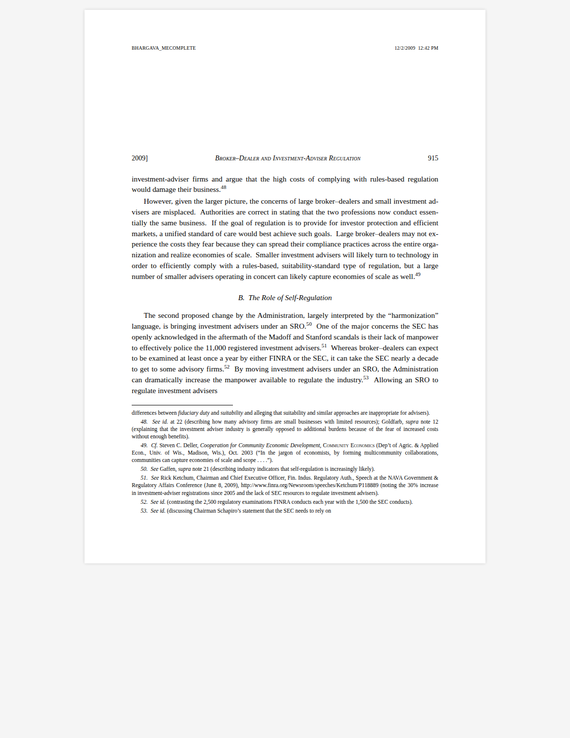BHARGAVA_MECOMPLETE 12/2/2009 12:42 PM
2009] Broker–Dealer and Investment-Adviser Regulation 915
investment-adviser firms and argue that the high costs of complying with rules-based regulation would damage their business.48
However, given the larger picture, the concerns of large broker–dealers and small investment advisers are misplaced. Authorities are correct in stating that the two professions now conduct essentially the same business. If the goal of regulation is to provide for investor protection and efficient markets, a unified standard of care would best achieve such goals. Large broker–dealers may not experience the costs they fear because they can spread their compliance practices across the entire organization and realize economies of scale. Smaller investment advisers will likely turn to technology in order to efficiently comply with a rules-based, suitability-standard type of regulation, but a large number of smaller advisers operating in concert can likely capture economies of scale as well.49
B. The Role of Self-Regulation
The second proposed change by the Administration, largely interpreted by the “harmonization” language, is bringing investment advisers under an SRO.50 One of the major concerns the SEC has openly acknowledged in the aftermath of the Madoff and Stanford scandals is their lack of manpower to effectively police the 11,000 registered investment advisers.51 Whereas broker–dealers can expect to be examined at least once a year by either FINRA or the SEC, it can take the SEC nearly a decade to get to some advisory firms.52 By moving investment advisers under an SRO, the Administration can dramatically increase the manpower available to regulate the industry.53 Allowing an SRO to regulate investment advisers
differences between fiduciary duty and suitability and alleging that suitability and similar approaches are inappropriate for advisers).
48. See id. at 22 (describing how many advisory firms are small businesses with limited resources); Goldfarb, supra note 12 (explaining that the investment adviser industry is generally opposed to additional burdens because of the fear of increased costs without enough benefits).
49. Cf. Steven C. Deller, Cooperation for Community Economic Development, Community Economics (Dep’t of Agric. & Applied Econ., Univ. of Wis., Madison, Wis.), Oct. 2003 (“In the jargon of economists, by forming multicommunity collaborations, communities can capture economies of scale and scope . . . .”).
50. See Gaffen, supra note 21 (describing industry indicators that self-regulation is increasingly likely).
51. See Rick Ketchum, Chairman and Chief Executive Officer, Fin. Indus. Regulatory Auth., Speech at the NAVA Government & Regulatory Affairs Conference (June 8, 2009), http://www.finra.org/Newsroom/speeches/Ketchum/P118889 (noting the 30% increase in investment-adviser registrations since 2005 and the lack of SEC resources to regulate investment advisers).
52. See id. (contrasting the 2,500 regulatory examinations FINRA conducts each year with the 1,500 the SEC conducts).
53. See id. (discussing Chairman Schapiro’s statement that the SEC needs to rely on